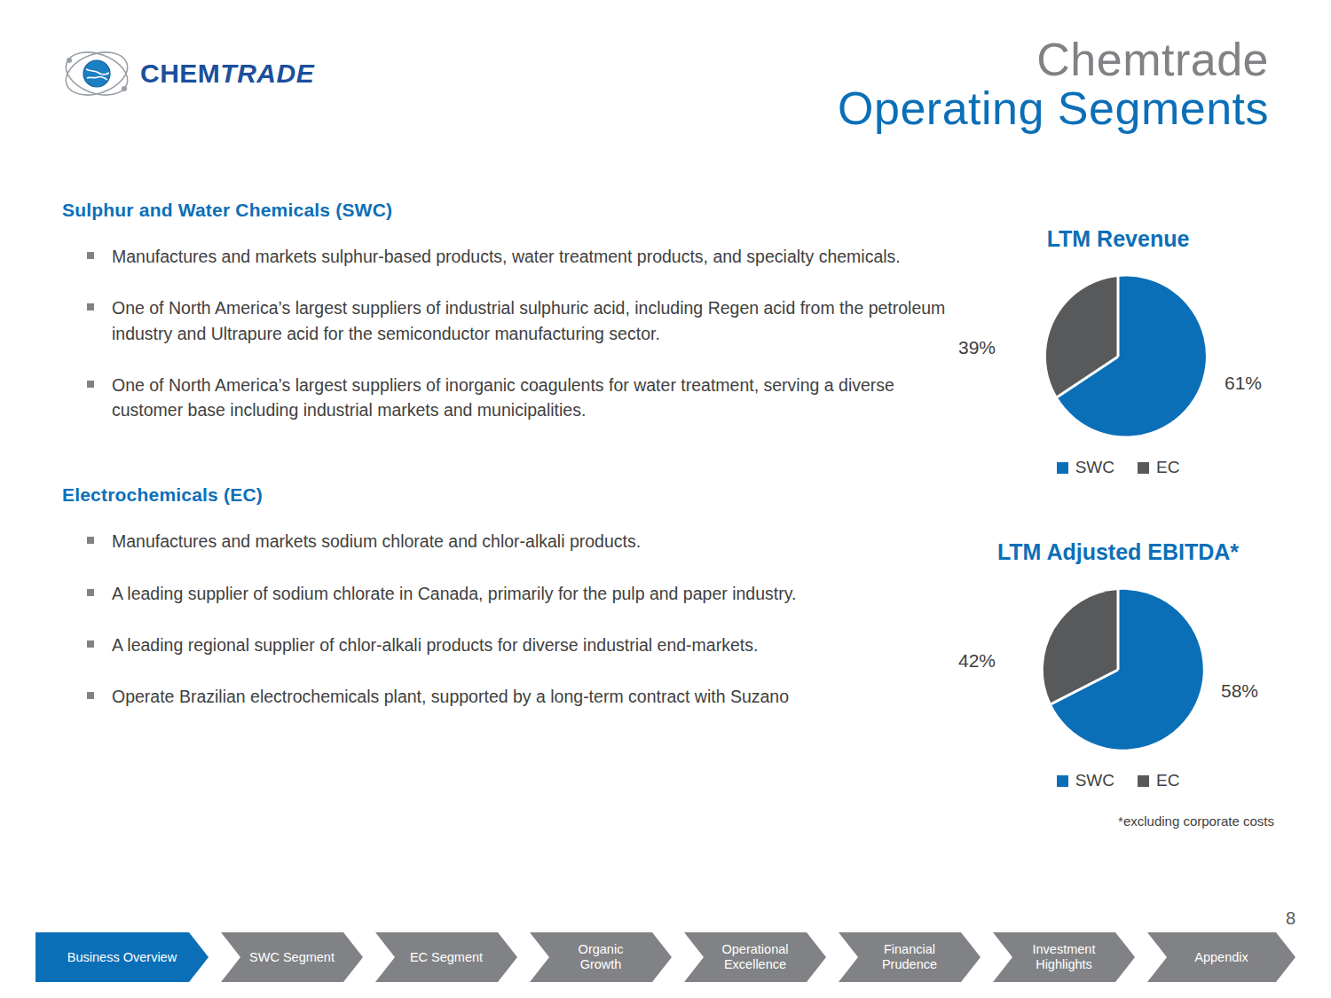CHEM TRADE
Chemtrade
Operating Segments
Sulphur and Water Chemicals (SWC)
Manufactures and markets sulphur-based products, water treatment products, and specialty chemicals.
One of North America’s largest suppliers of industrial sulphuric acid, including Regen acid from the petroleum industry and Ultrapure acid for the semiconductor manufacturing sector.
One of North America’s largest suppliers of inorganic coagulents for water treatment, serving a diverse customer base including industrial markets and municipalities.
Electrochemicals (EC)
Manufactures and markets sodium chlorate and chlor-alkali products.
A leading supplier of sodium chlorate in Canada, primarily for the pulp and paper industry.
A leading regional supplier of chlor-alkali products for diverse industrial end-markets.
Operate Brazilian electrochemicals plant, supported by a long-term contract with Suzano
LTM Revenue
39%
61%
SWC EC
LTM Adjusted EBITDA*
42%
58%
SWC EC
*excluding corporate costs
8
Business Overview
SWC Segment
EC Segment
Organic
Growth
Operational
Excellence
Financial
Prudence
Investment
Highlights
Appendix